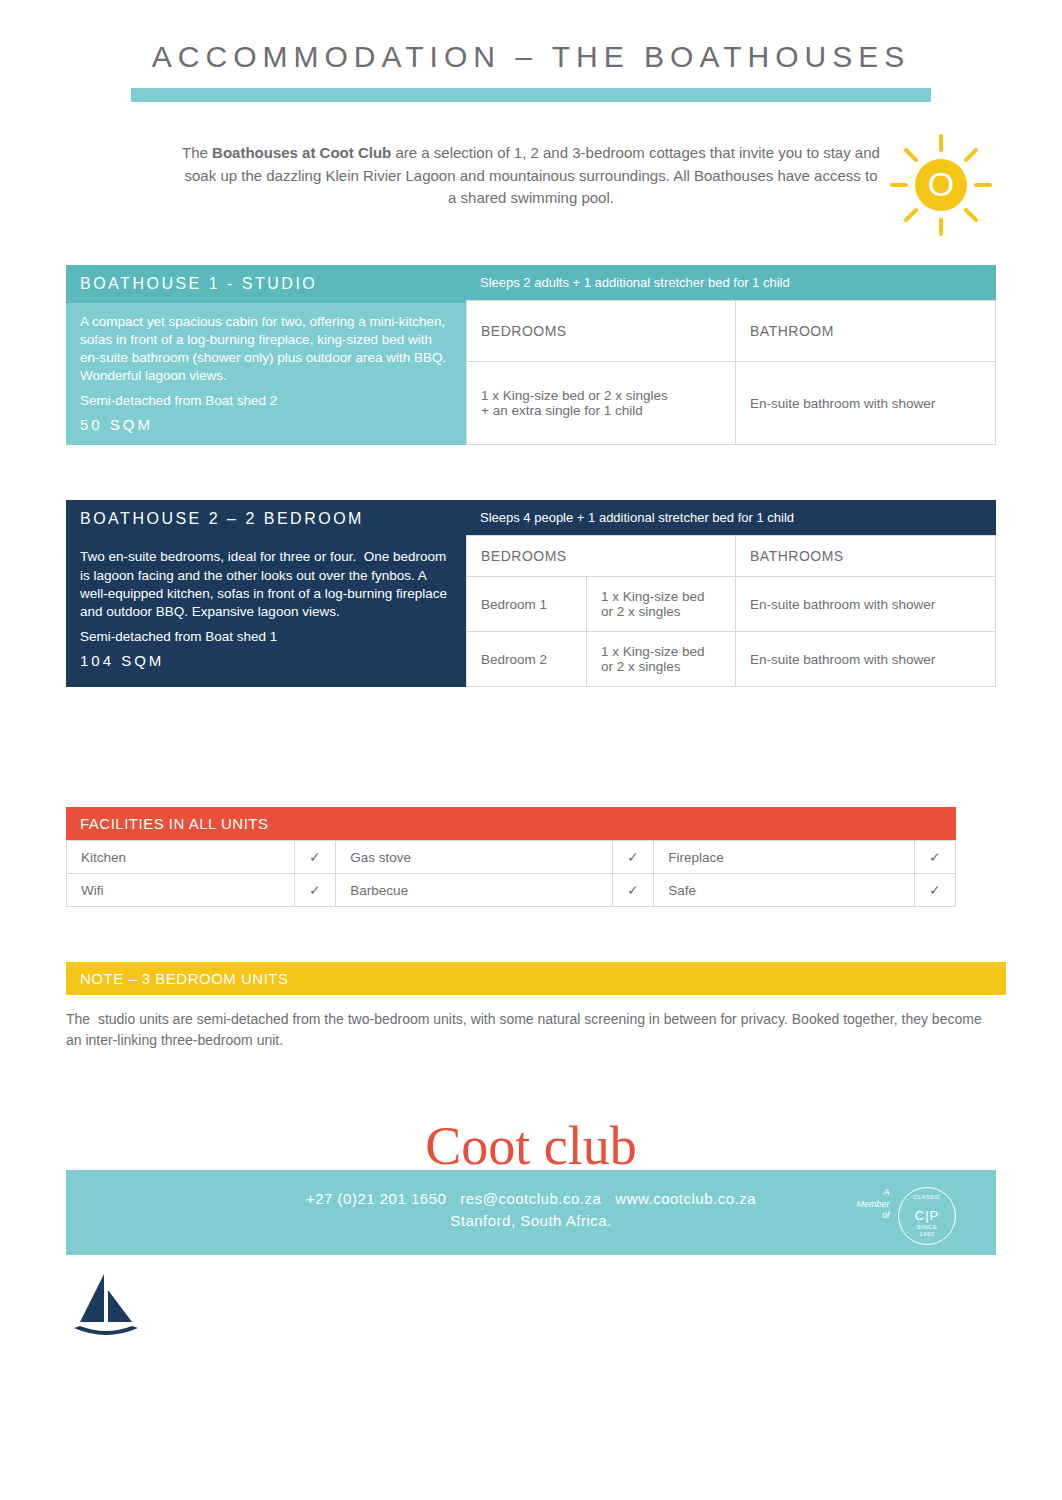ACCOMMODATION – THE BOATHOUSES
O
The Boathouses at Coot Club are a selection of 1, 2 and 3-bedroom cottages that invite you to stay and soak up the dazzling Klein Rivier Lagoon and mountainous surroundings. All Boathouses have access to a shared swimming pool.
BOATHOUSE 1 - STUDIO
A compact yet spacious cabin for two, offering a mini-kitchen, sofas in front of a log-burning fireplace, king-sized bed with en-suite bathroom (shower only) plus outdoor area with BBQ. Wonderful lagoon views.
Semi-detached from Boat shed 2
50 SQM
Sleeps 2 adults + 1 additional stretcher bed for 1 child
| BEDROOMS | BATHROOM |
| --- | --- |
| 1 x King-size bed or 2 x singles + an extra single for 1 child | En-suite bathroom with shower |
BOATHOUSE 2 – 2 BEDROOM
Two en-suite bedrooms, ideal for three or four. One bedroom is lagoon facing and the other looks out over the fynbos. A well-equipped kitchen, sofas in front of a log-burning fireplace and outdoor BBQ. Expansive lagoon views.
Semi-detached from Boat shed 1
104 SQM
Sleeps 4 people + 1 additional stretcher bed for 1 child
| BEDROOMS | BATHROOMS |
| --- | --- |
| Bedroom 1 | 1 x King-size bed or 2 x singles | En-suite bathroom with shower |
| Bedroom 2 | 1 x King-size bed or 2 x singles | En-suite bathroom with shower |
FACILITIES IN ALL UNITS
| Kitchen | ✓ | Gas stove | ✓ | Fireplace | ✓ |
| Wifi | ✓ | Barbecue | ✓ | Safe | ✓ |
NOTE – 3 BEDROOM UNITS
The studio units are semi-detached from the two-bedroom units, with some natural screening in between for privacy. Booked together, they become an inter-linking three-bedroom unit.
Coot club
+27 (0)21 201 1650 res@cootclub.co.za www.cootclub.co.za
Stanford, South Africa.
A
Member
of CLASSIC C|P SINCE 1993